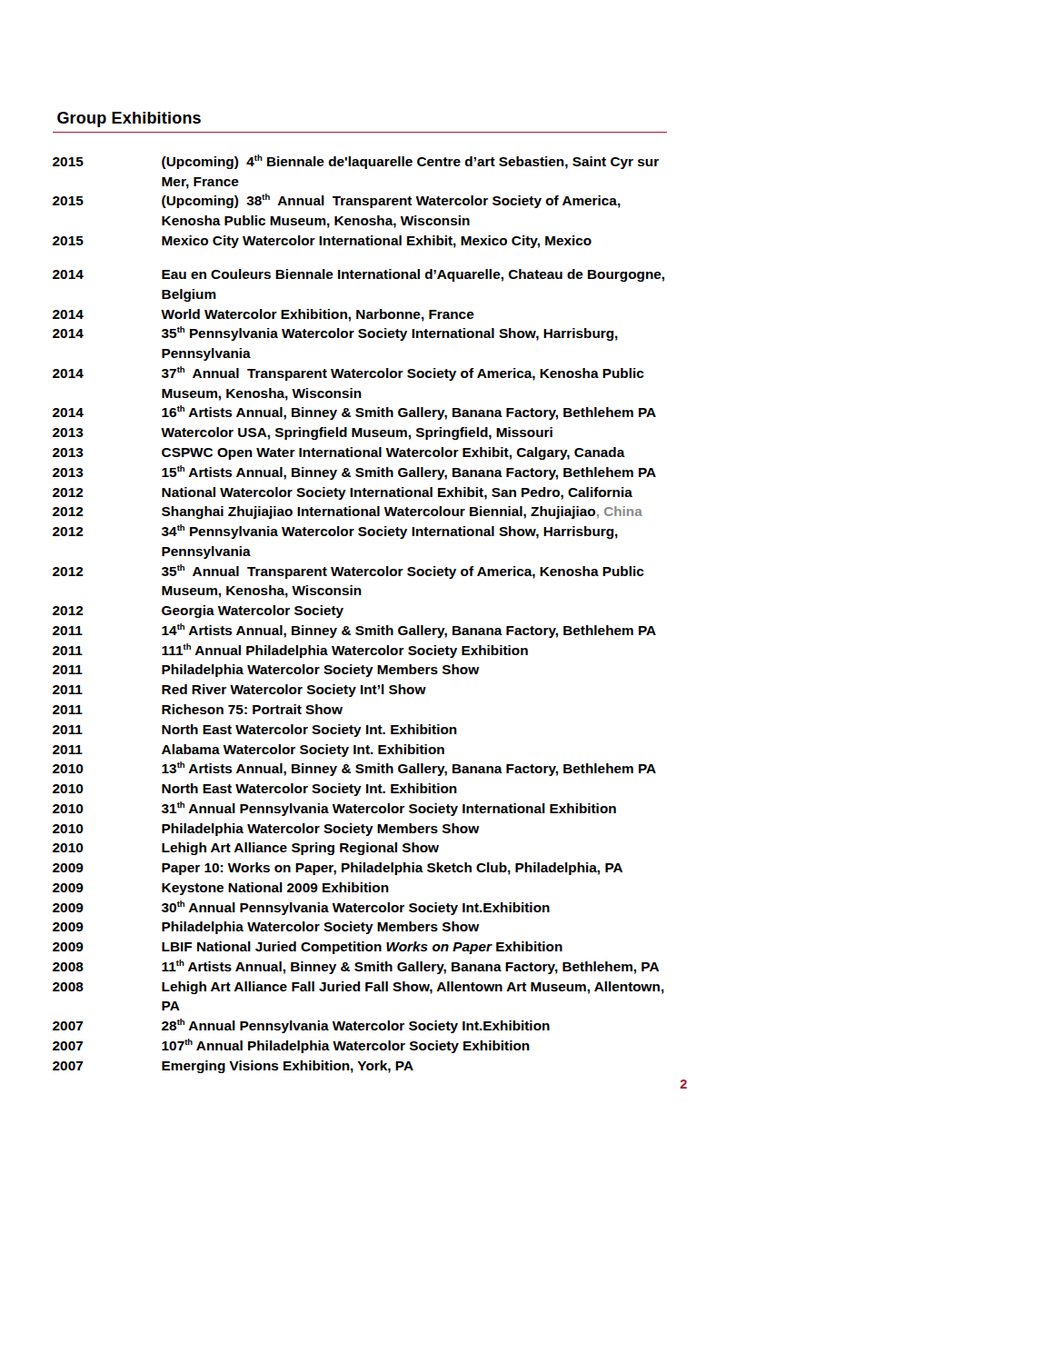Group Exhibitions
| 2015 | (Upcoming) 4 th Biennale de'laquarelle Centre d’art Sebastien, Saint Cyr sur Mer, France |
| 2015 | (Upcoming) 38 th Annual Transparent Watercolor Society of America, Kenosha Public Museum, Kenosha, Wisconsin |
| 2015 | Mexico City Watercolor International Exhibit, Mexico City, Mexico |
| 2014 | Eau en Couleurs Biennale International d’Aquarelle, Chateau de Bourgogne, Belgium |
| 2014 | World Watercolor Exhibition, Narbonne, France |
| 2014 | 35 th Pennsylvania Watercolor Society International Show, Harrisburg, Pennsylvania |
| 2014 | 37 th Annual Transparent Watercolor Society of America, Kenosha Public Museum, Kenosha, Wisconsin |
| 2014 | 16 th Artists Annual, Binney & Smith Gallery, Banana Factory, Bethlehem PA |
| 2013 | Watercolor USA, Springfield Museum, Springfield, Missouri |
| 2013 | CSPWC Open Water International Watercolor Exhibit, Calgary, Canada |
| 2013 | 15 th Artists Annual, Binney & Smith Gallery, Banana Factory, Bethlehem PA |
| 2012 | National Watercolor Society International Exhibit, San Pedro, California |
| 2012 | Shanghai Zhujiajiao International Watercolour Biennial, Zhujiajiao , China |
| 2012 | 34 th Pennsylvania Watercolor Society International Show, Harrisburg, Pennsylvania |
| 2012 | 35 th Annual Transparent Watercolor Society of America, Kenosha Public Museum, Kenosha, Wisconsin |
| 2012 | Georgia Watercolor Society |
| 2011 | 14 th Artists Annual, Binney & Smith Gallery, Banana Factory, Bethlehem PA |
| 2011 | 111 th Annual Philadelphia Watercolor Society Exhibition |
| 2011 | Philadelphia Watercolor Society Members Show |
| 2011 | Red River Watercolor Society Int’l Show |
| 2011 | Richeson 75: Portrait Show |
| 2011 | North East Watercolor Society Int. Exhibition |
| 2011 | Alabama Watercolor Society Int. Exhibition |
| 2010 | 13 th Artists Annual, Binney & Smith Gallery, Banana Factory, Bethlehem PA |
| 2010 | North East Watercolor Society Int. Exhibition |
| 2010 | 31 th Annual Pennsylvania Watercolor Society International Exhibition |
| 2010 | Philadelphia Watercolor Society Members Show |
| 2010 | Lehigh Art Alliance Spring Regional Show |
| 2009 | Paper 10: Works on Paper, Philadelphia Sketch Club, Philadelphia, PA |
| 2009 | Keystone National 2009 Exhibition |
| 2009 | 30 th Annual Pennsylvania Watercolor Society Int.Exhibition |
| 2009 | Philadelphia Watercolor Society Members Show |
| 2009 | LBIF National Juried Competition Works on Paper Exhibition |
| 2008 | 11 th Artists Annual, Binney & Smith Gallery, Banana Factory, Bethlehem, PA |
| 2008 | Lehigh Art Alliance Fall Juried Fall Show, Allentown Art Museum, Allentown, PA |
| 2007 | 28 th Annual Pennsylvania Watercolor Society Int.Exhibition |
| 2007 | 107 th Annual Philadelphia Watercolor Society Exhibition |
| 2007 | Emerging Visions Exhibition, York, PA |
2